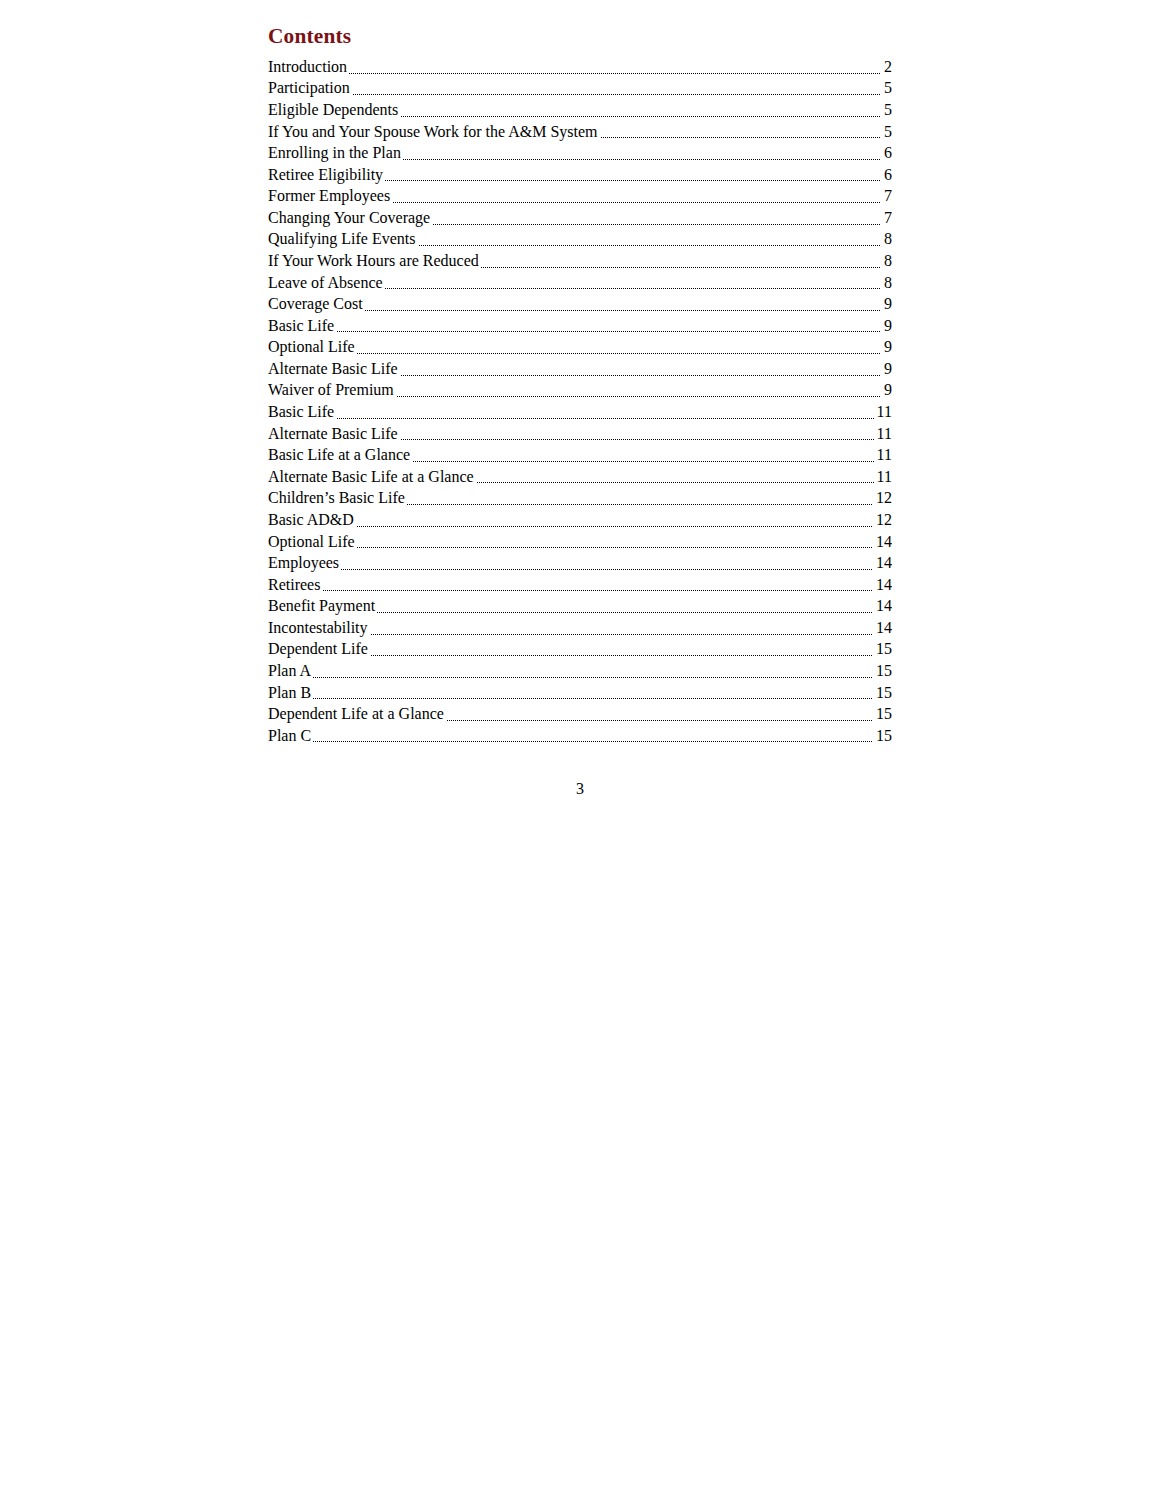Contents
2 Introduction
5 Participation
5 Eligible Dependents
5 If You and Your Spouse Work for the A&M System
6 Enrolling in the Plan
6 Retiree Eligibility
7 Former Employees
7 Changing Your Coverage
8 Qualifying Life Events
8 If Your Work Hours are Reduced
8 Leave of Absence
9 Coverage Cost
9 Basic Life
9 Optional Life
9 Alternate Basic Life
9 Waiver of Premium
11 Basic Life
11 Alternate Basic Life
11 Basic Life at a Glance
11 Alternate Basic Life at a Glance
12 Children’s Basic Life
12 Basic AD&D
14 Optional Life
14 Employees
14 Retirees
14 Benefit Payment
14 Incontestability
15 Dependent Life
15 Plan A
15 Plan B
15 Dependent Life at a Glance
15 Plan C
3